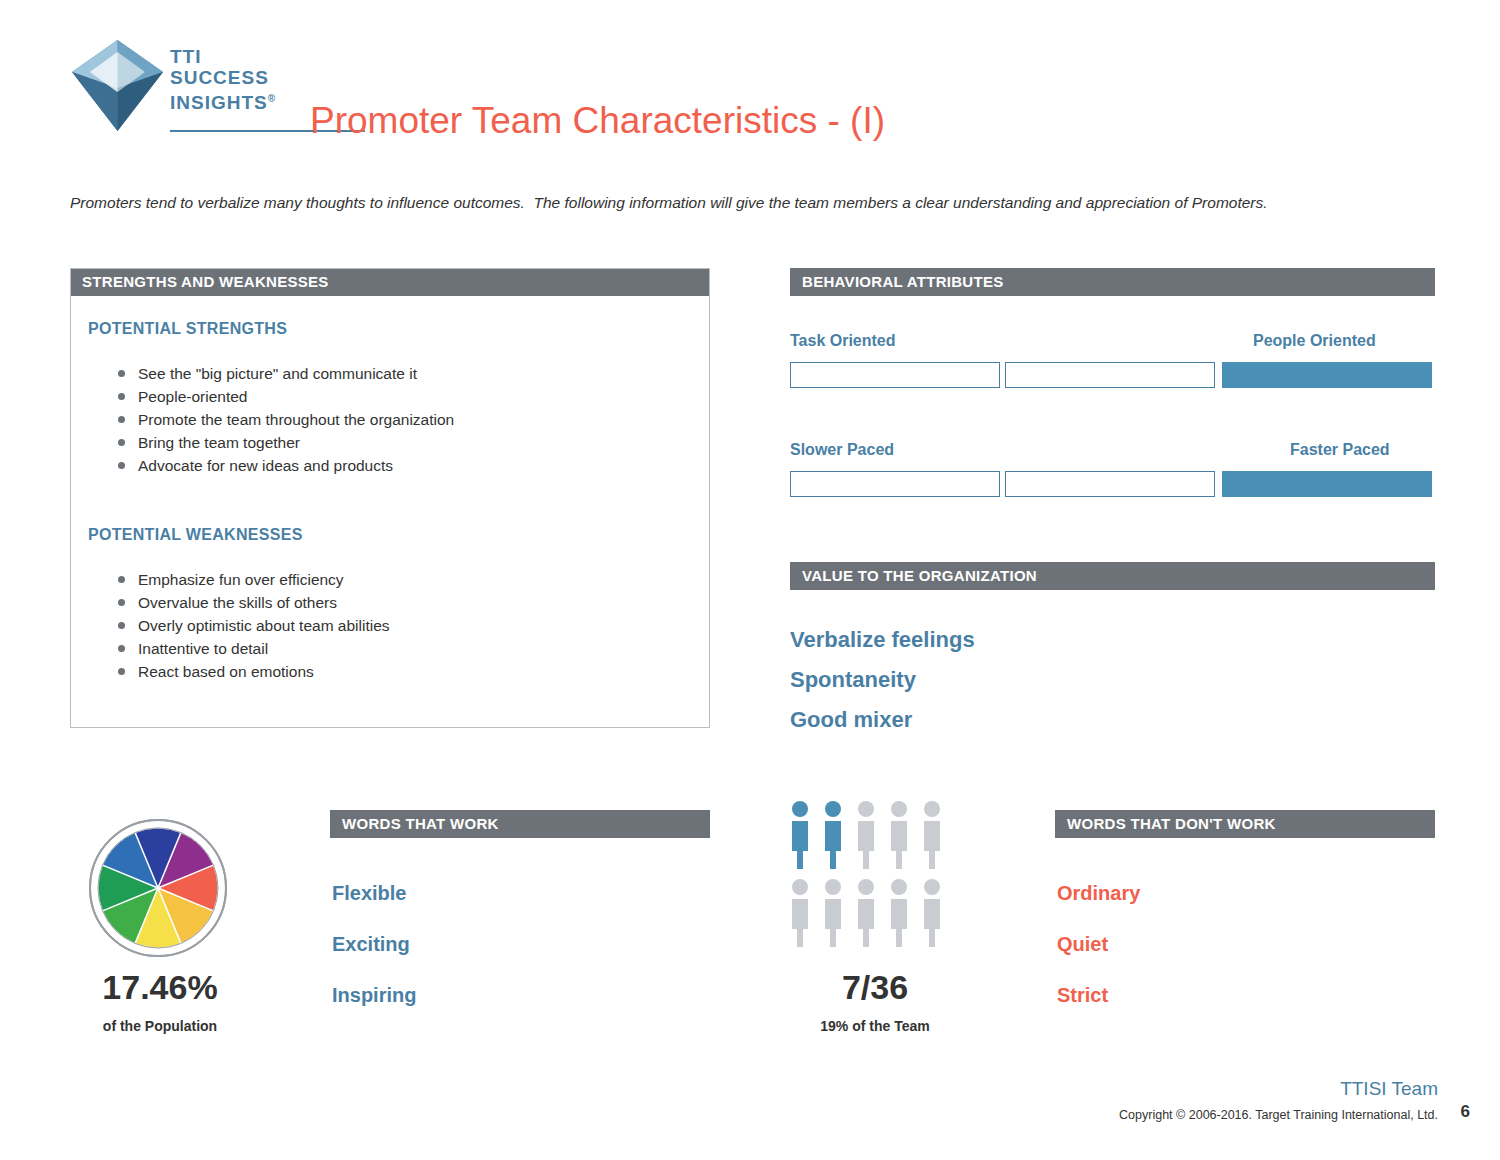TTI
SUCCESS
INSIGHTS®
Promoter Team Characteristics - (I)
Promoters tend to verbalize many thoughts to influence outcomes. The following information will give the team members a clear understanding and appreciation of Promoters.
STRENGTHS AND WEAKNESSES
POTENTIAL STRENGTHS
See the "big picture" and communicate it
People-oriented
Promote the team throughout the organization
Bring the team together
Advocate for new ideas and products
POTENTIAL WEAKNESSES
Emphasize fun over efficiency
Overvalue the skills of others
Overly optimistic about team abilities
Inattentive to detail
React based on emotions
BEHAVIORAL ATTRIBUTES
Task Oriented
People Oriented
Slower Paced
Faster Paced
VALUE TO THE ORGANIZATION
Verbalize feelings
Spontaneity
Good mixer
17.46%
of the Population
WORDS THAT WORK
Flexible
Exciting
Inspiring
7/36
19% of the Team
WORDS THAT DON'T WORK
Ordinary
Quiet
Strict
TTISI Team
Copyright © 2006-2016. Target Training International, Ltd.
6